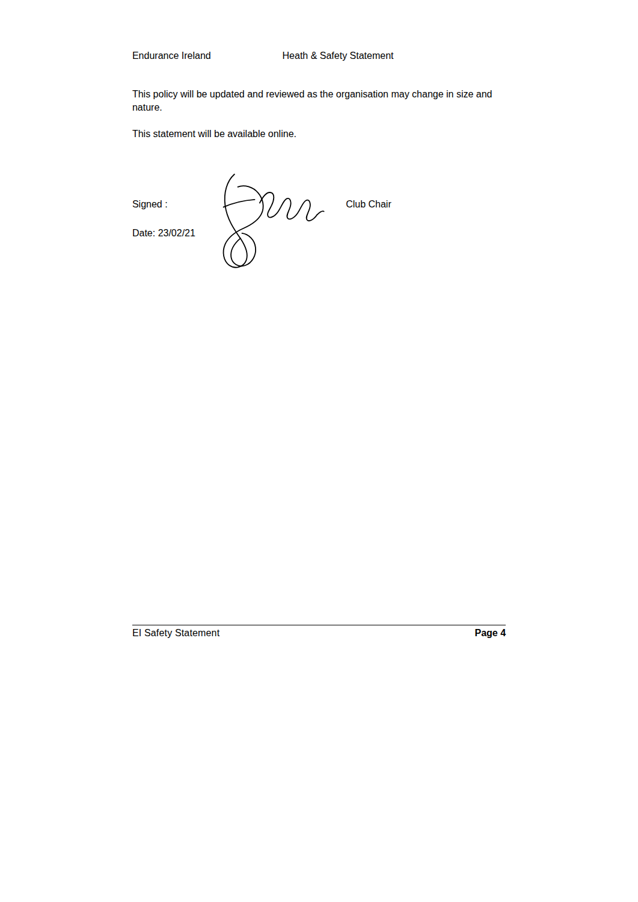Endurance Ireland
Heath & Safety Statement
This policy will be updated and reviewed as the organisation may change in size and nature.
This statement will be available online.
Signed :
Club Chair
Date: 23/02/21
EI Safety Statement
Page 4